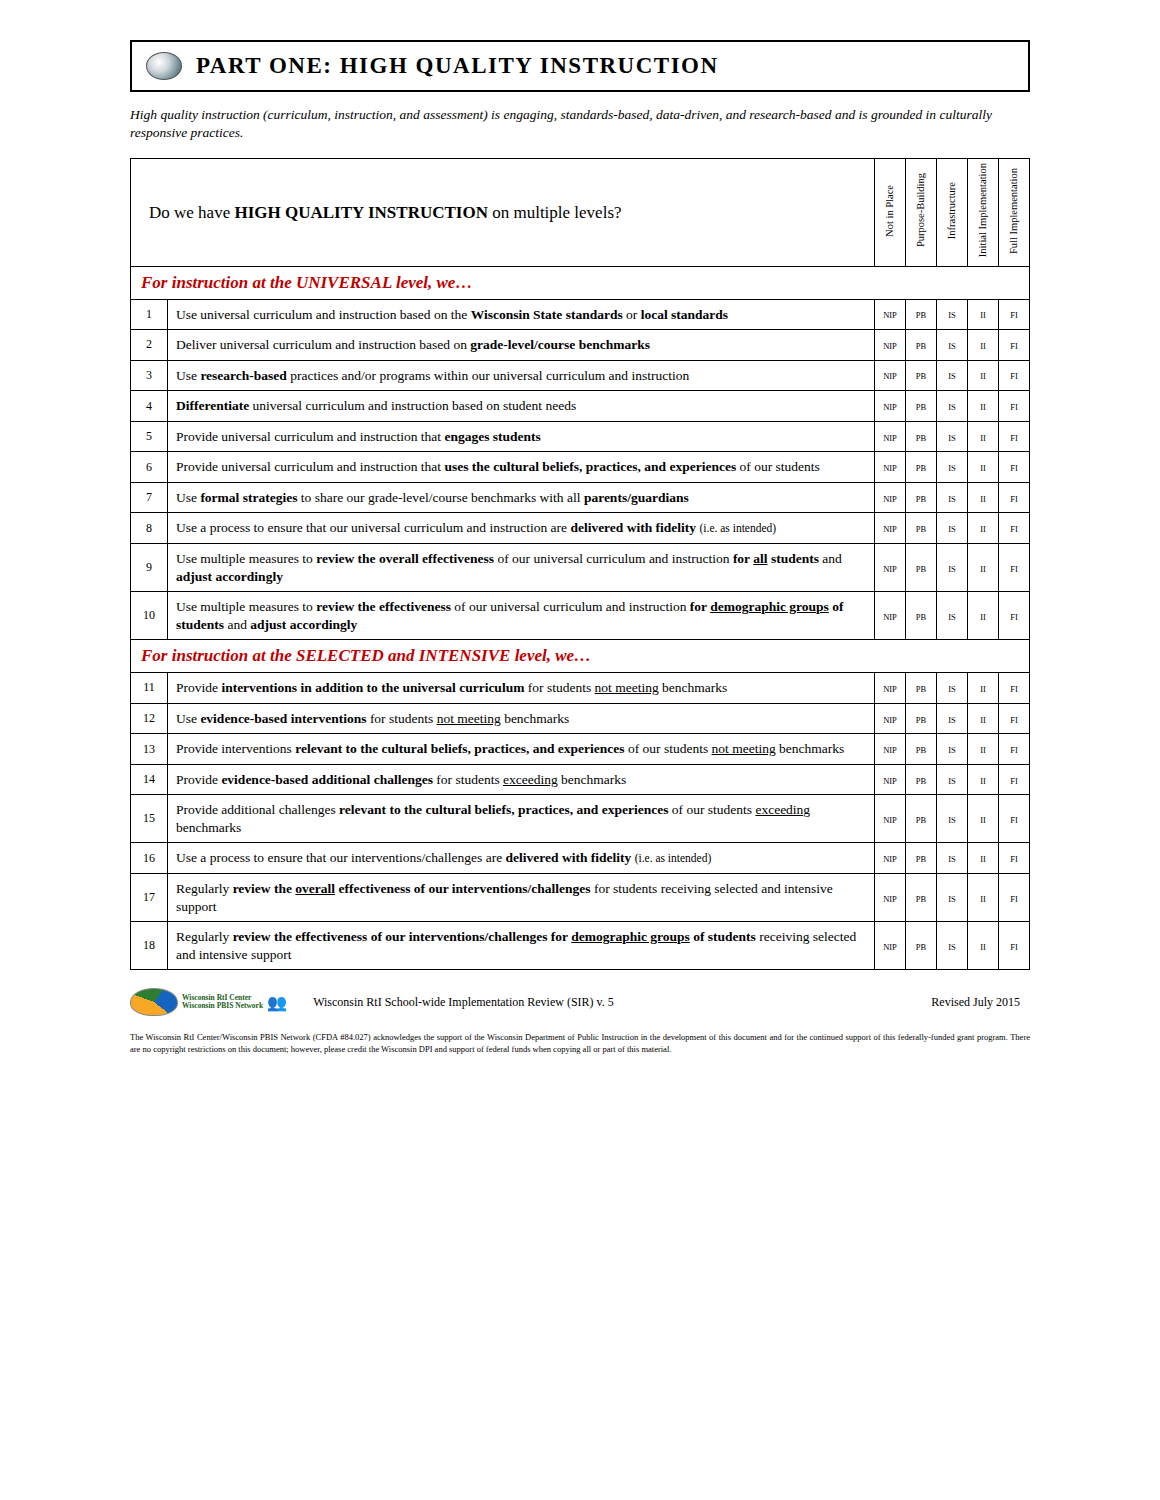PART ONE: HIGH QUALITY INSTRUCTION
High quality instruction (curriculum, instruction, and assessment) is engaging, standards-based, data-driven, and research-based and is grounded in culturally responsive practices.
| Do we have HIGH QUALITY INSTRUCTION on multiple levels? | Not in Place | Purpose-Building | Infrastructure | Initial Implementation | Full Implementation |
| For instruction at the UNIVERSAL level, we… |
| 1 | Use universal curriculum and instruction based on the Wisconsin State standards or local standards | NIP | PB | IS | II | FI |
| 2 | Deliver universal curriculum and instruction based on grade-level/course benchmarks | NIP | PB | IS | II | FI |
| 3 | Use research-based practices and/or programs within our universal curriculum and instruction | NIP | PB | IS | II | FI |
| 4 | Differentiate universal curriculum and instruction based on student needs | NIP | PB | IS | II | FI |
| 5 | Provide universal curriculum and instruction that engages students | NIP | PB | IS | II | FI |
| 6 | Provide universal curriculum and instruction that uses the cultural beliefs, practices, and experiences of our students | NIP | PB | IS | II | FI |
| 7 | Use formal strategies to share our grade-level/course benchmarks with all parents/guardians | NIP | PB | IS | II | FI |
| 8 | Use a process to ensure that our universal curriculum and instruction are delivered with fidelity (i.e. as intended) | NIP | PB | IS | II | FI |
| 9 | Use multiple measures to review the overall effectiveness of our universal curriculum and instruction for all students and adjust accordingly | NIP | PB | IS | II | FI |
| 10 | Use multiple measures to review the effectiveness of our universal curriculum and instruction for demographic groups of students and adjust accordingly | NIP | PB | IS | II | FI |
| For instruction at the SELECTED and INTENSIVE level, we… |
| 11 | Provide interventions in addition to the universal curriculum for students not meeting benchmarks | NIP | PB | IS | II | FI |
| 12 | Use evidence-based interventions for students not meeting benchmarks | NIP | PB | IS | II | FI |
| 13 | Provide interventions relevant to the cultural beliefs, practices, and experiences of our students not meeting benchmarks | NIP | PB | IS | II | FI |
| 14 | Provide evidence-based additional challenges for students exceeding benchmarks | NIP | PB | IS | II | FI |
| 15 | Provide additional challenges relevant to the cultural beliefs, practices, and experiences of our students exceeding benchmarks | NIP | PB | IS | II | FI |
| 16 | Use a process to ensure that our interventions/challenges are delivered with fidelity (i.e. as intended) | NIP | PB | IS | II | FI |
| 17 | Regularly review the overall effectiveness of our interventions/challenges for students receiving selected and intensive support | NIP | PB | IS | II | FI |
| 18 | Regularly review the effectiveness of our interventions/challenges for demographic groups of students receiving selected and intensive support | NIP | PB | IS | II | FI |
Wisconsin RtI Center
Wisconsin PBIS Network
👥
Wisconsin RtI School-wide Implementation Review (SIR) v. 5
Revised July 2015
The Wisconsin RtI Center/Wisconsin PBIS Network (CFDA #84.027) acknowledges the support of the Wisconsin Department of Public Instruction in the development of this document and for the continued support of this federally-funded grant program. There are no copyright restrictions on this document; however, please credit the Wisconsin DPI and support of federal funds when copying all or part of this material.